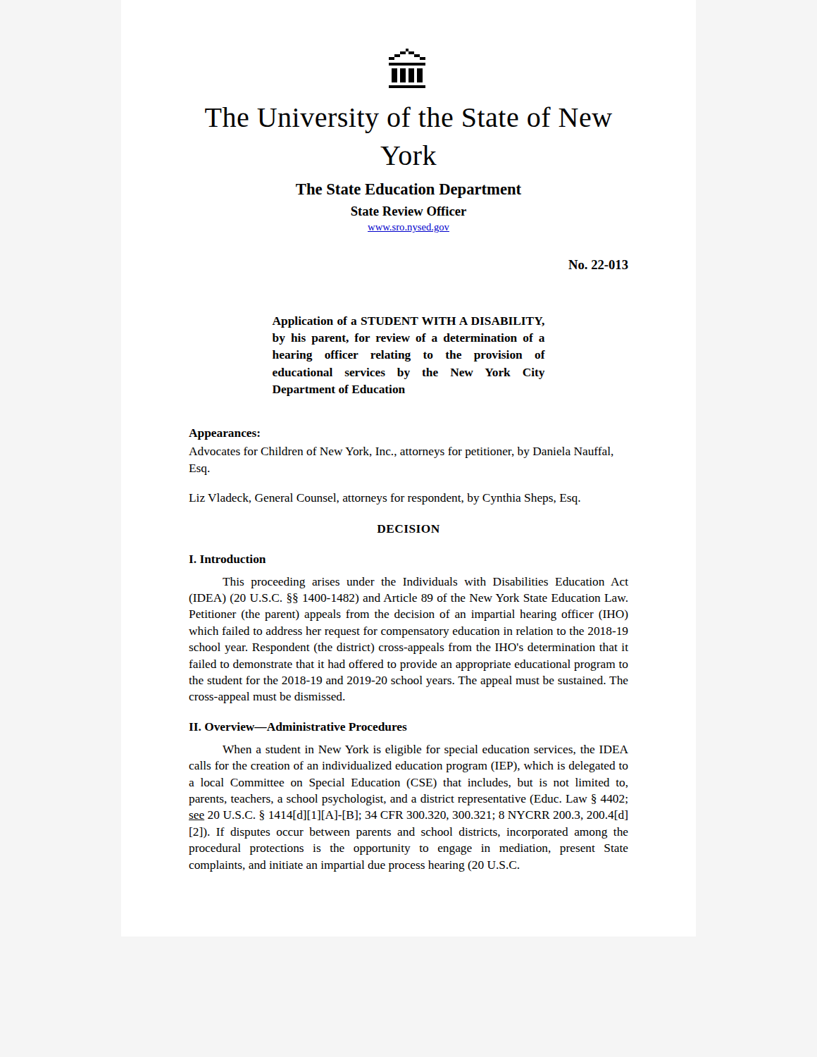🏛
The University of the State of New York
The State Education Department
State Review Officer
www.sro.nysed.gov
No. 22-013
Application of a STUDENT WITH A DISABILITY, by his parent, for review of a determination of a hearing officer relating to the provision of educational services by the New York City Department of Education
Appearances:
Advocates for Children of New York, Inc., attorneys for petitioner, by Daniela Nauffal, Esq.
Liz Vladeck, General Counsel, attorneys for respondent, by Cynthia Sheps, Esq.
DECISION
I. Introduction
This proceeding arises under the Individuals with Disabilities Education Act (IDEA) (20 U.S.C. §§ 1400-1482) and Article 89 of the New York State Education Law. Petitioner (the parent) appeals from the decision of an impartial hearing officer (IHO) which failed to address her request for compensatory education in relation to the 2018-19 school year. Respondent (the district) cross-appeals from the IHO's determination that it failed to demonstrate that it had offered to provide an appropriate educational program to the student for the 2018-19 and 2019-20 school years. The appeal must be sustained. The cross-appeal must be dismissed.
II. Overview—Administrative Procedures
When a student in New York is eligible for special education services, the IDEA calls for the creation of an individualized education program (IEP), which is delegated to a local Committee on Special Education (CSE) that includes, but is not limited to, parents, teachers, a school psychologist, and a district representative (Educ. Law § 4402; see 20 U.S.C. § 1414[d][1][A]-[B]; 34 CFR 300.320, 300.321; 8 NYCRR 200.3, 200.4[d][2]). If disputes occur between parents and school districts, incorporated among the procedural protections is the opportunity to engage in mediation, present State complaints, and initiate an impartial due process hearing (20 U.S.C.